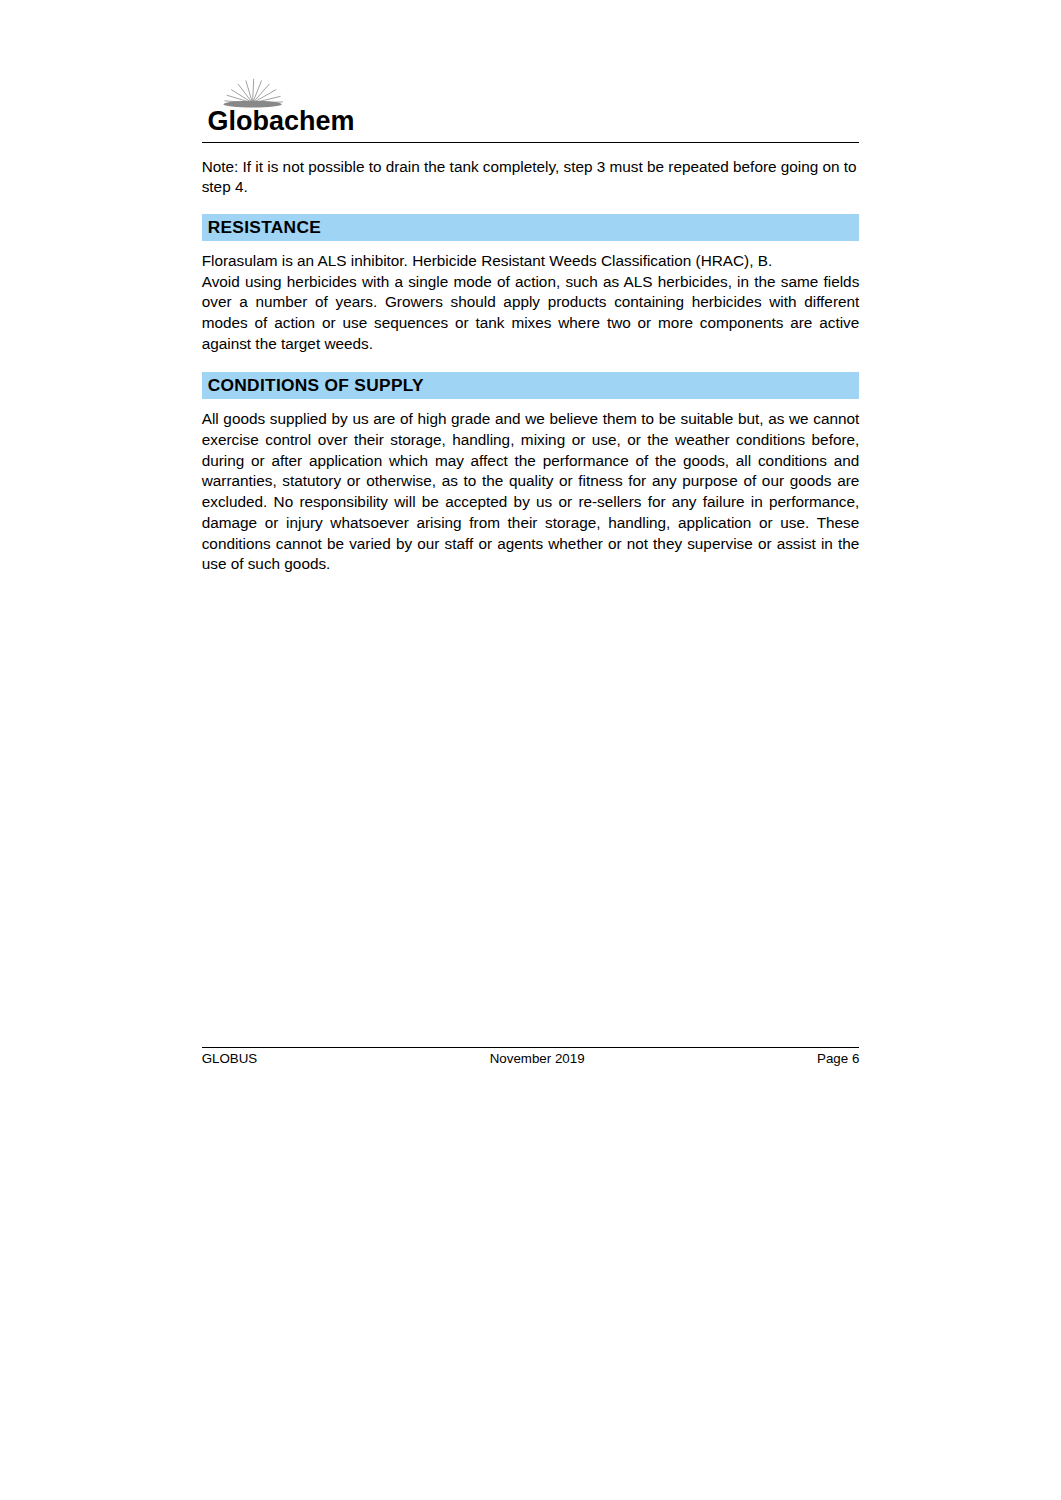Note: If it is not possible to drain the tank completely, step 3 must be repeated before going on to step 4.
RESISTANCE
Florasulam is an ALS inhibitor. Herbicide Resistant Weeds Classification (HRAC), B.
Avoid using herbicides with a single mode of action, such as ALS herbicides, in the same fields over a number of years. Growers should apply products containing herbicides with different modes of action or use sequences or tank mixes where two or more components are active against the target weeds.
CONDITIONS OF SUPPLY
All goods supplied by us are of high grade and we believe them to be suitable but, as we cannot exercise control over their storage, handling, mixing or use, or the weather conditions before, during or after application which may affect the performance of the goods, all conditions and warranties, statutory or otherwise, as to the quality or fitness for any purpose of our goods are excluded. No responsibility will be accepted by us or re-sellers for any failure in performance, damage or injury whatsoever arising from their storage, handling, application or use. These conditions cannot be varied by our staff or agents whether or not they supervise or assist in the use of such goods.
GLOBUS November 2019 Page 6